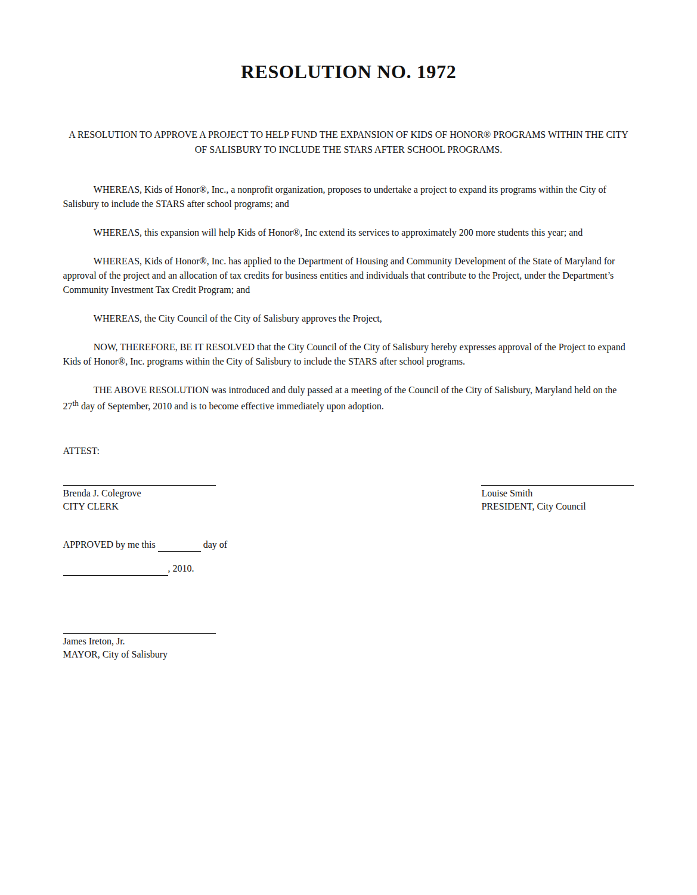RESOLUTION NO. 1972
A Resolution to approve a project to help fund the expansion of Kids of Honor® programs within the City of Salisbury to include the STARS after school programs.
WHEREAS, Kids of Honor®, Inc., a nonprofit organization, proposes to undertake a project to expand its programs within the City of Salisbury to include the STARS after school programs; and
WHEREAS, this expansion will help Kids of Honor®, Inc extend its services to approximately 200 more students this year; and
WHEREAS, Kids of Honor®, Inc. has applied to the Department of Housing and Community Development of the State of Maryland for approval of the project and an allocation of tax credits for business entities and individuals that contribute to the Project, under the Department’s Community Investment Tax Credit Program; and
WHEREAS, the City Council of the City of Salisbury approves the Project,
NOW, THEREFORE, BE IT RESOLVED that the City Council of the City of Salisbury hereby expresses approval of the Project to expand Kids of Honor®, Inc. programs within the City of Salisbury to include the STARS after school programs.
THE ABOVE RESOLUTION was introduced and duly passed at a meeting of the Council of the City of Salisbury, Maryland held on the 27th day of September, 2010 and is to become effective immediately upon adoption.
ATTEST:
Brenda J. Colegrove
CITY CLERK
Louise Smith
PRESIDENT, City Council
APPROVED by me this day of
, 2010.
James Ireton, Jr.
MAYOR, City of Salisbury